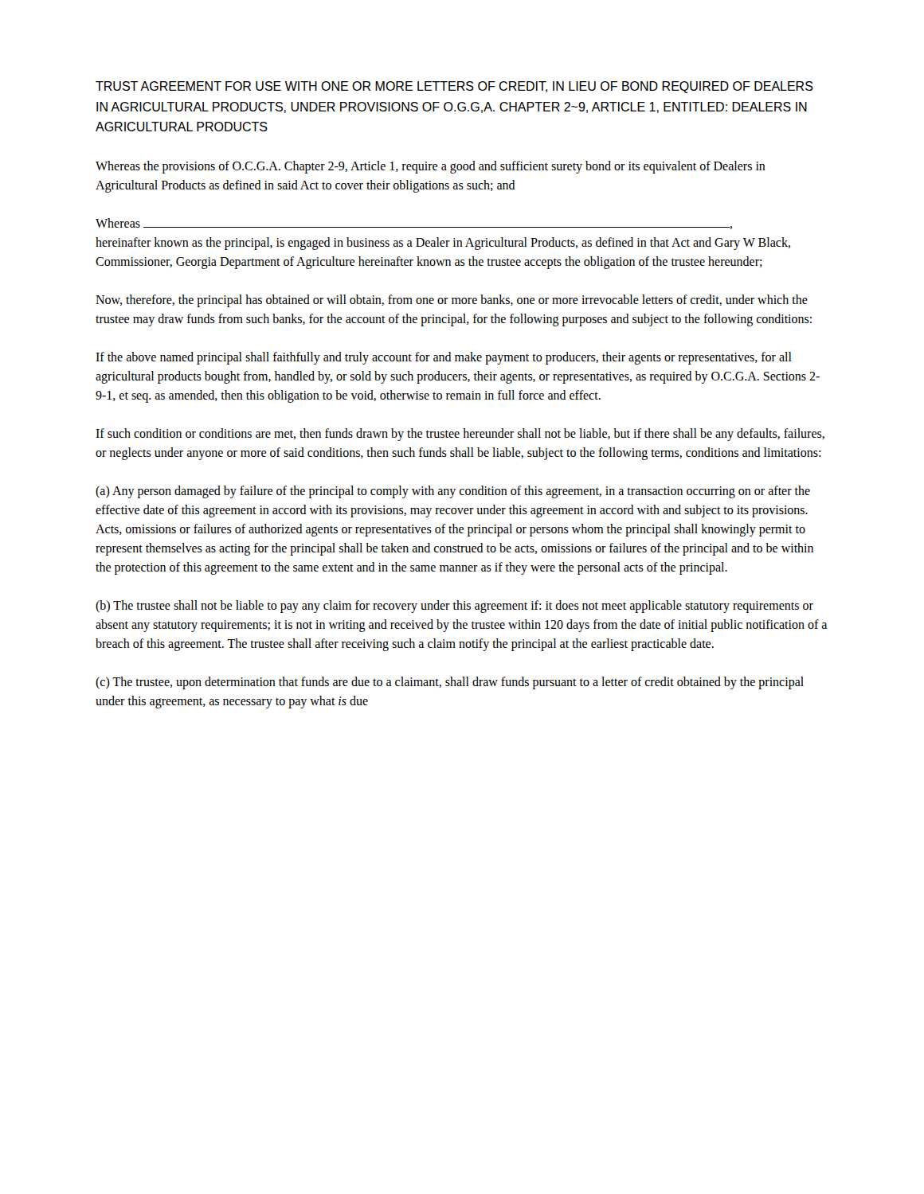TRUST AGREEMENT FOR USE WITH ONE OR MORE LETTERS OF CREDIT, IN LIEU OF BOND REQUIRED OF DEALERS IN AGRICULTURAL PRODUCTS, UNDER PROVISIONS OF O.G.G,A. CHAPTER 2~9, ARTICLE 1, ENTITLED: DEALERS IN AGRICULTURAL PRODUCTS
Whereas the provisions of O.C.G.A. Chapter 2-9, Article 1, require a good and sufficient surety bond or its equivalent of Dealers in Agricultural Products as defined in said Act to cover their obligations as such; and
Whereas ,
hereinafter known as the principal, is engaged in business as a Dealer in Agricultural Products, as defined in that Act and Gary W Black, Commissioner, Georgia Department of Agriculture hereinafter known as the trustee accepts the obligation of the trustee hereunder;
Now, therefore, the principal has obtained or will obtain, from one or more banks, one or more irrevocable letters of credit, under which the trustee may draw funds from such banks, for the account of the principal, for the following purposes and subject to the following conditions:
If the above named principal shall faithfully and truly account for and make payment to producers, their agents or representatives, for all agricultural products bought from, handled by, or sold by such producers, their agents, or representatives, as required by O.C.G.A. Sections 2-9-1, et seq. as amended, then this obligation to be void, otherwise to remain in full force and effect.
If such condition or conditions are met, then funds drawn by the trustee hereunder shall not be liable, but if there shall be any defaults, failures, or neglects under anyone or more of said conditions, then such funds shall be liable, subject to the following terms, conditions and limitations:
(a) Any person damaged by failure of the principal to comply with any condition of this agreement, in a transaction occurring on or after the effective date of this agreement in accord with its provisions, may recover under this agreement in accord with and subject to its provisions. Acts, omissions or failures of authorized agents or representatives of the principal or persons whom the principal shall knowingly permit to represent themselves as acting for the principal shall be taken and construed to be acts, omissions or failures of the principal and to be within the protection of this agreement to the same extent and in the same manner as if they were the personal acts of the principal.
(b) The trustee shall not be liable to pay any claim for recovery under this agreement if: it does not meet applicable statutory requirements or absent any statutory requirements; it is not in writing and received by the trustee within 120 days from the date of initial public notification of a breach of this agreement. The trustee shall after receiving such a claim notify the principal at the earliest practicable date.
(c) The trustee, upon determination that funds are due to a claimant, shall draw funds pursuant to a letter of credit obtained by the principal under this agreement, as necessary to pay what is due